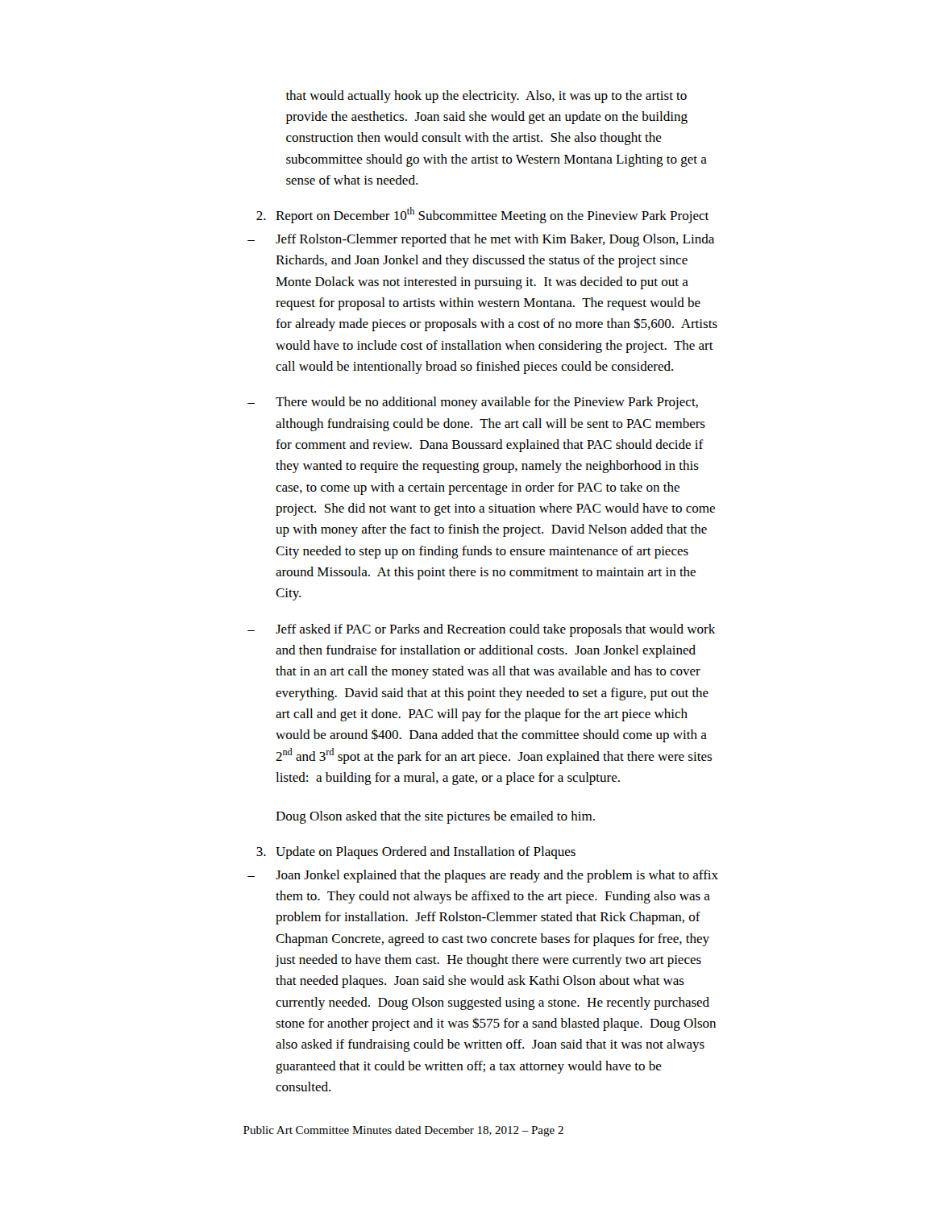that would actually hook up the electricity. Also, it was up to the artist to provide the aesthetics. Joan said she would get an update on the building construction then would consult with the artist. She also thought the subcommittee should go with the artist to Western Montana Lighting to get a sense of what is needed.
2. Report on December 10th Subcommittee Meeting on the Pineview Park Project
–Jeff Rolston-Clemmer reported that he met with Kim Baker, Doug Olson, Linda Richards, and Joan Jonkel and they discussed the status of the project since Monte Dolack was not interested in pursuing it. It was decided to put out a request for proposal to artists within western Montana. The request would be for already made pieces or proposals with a cost of no more than $5,600. Artists would have to include cost of installation when considering the project. The art call would be intentionally broad so finished pieces could be considered.
–There would be no additional money available for the Pineview Park Project, although fundraising could be done. The art call will be sent to PAC members for comment and review. Dana Boussard explained that PAC should decide if they wanted to require the requesting group, namely the neighborhood in this case, to come up with a certain percentage in order for PAC to take on the project. She did not want to get into a situation where PAC would have to come up with money after the fact to finish the project. David Nelson added that the City needed to step up on finding funds to ensure maintenance of art pieces around Missoula. At this point there is no commitment to maintain art in the City.
–Jeff asked if PAC or Parks and Recreation could take proposals that would work and then fundraise for installation or additional costs. Joan Jonkel explained that in an art call the money stated was all that was available and has to cover everything. David said that at this point they needed to set a figure, put out the art call and get it done. PAC will pay for the plaque for the art piece which would be around $400. Dana added that the committee should come up with a 2nd and 3rd spot at the park for an art piece. Joan explained that there were sites listed: a building for a mural, a gate, or a place for a sculpture.
Doug Olson asked that the site pictures be emailed to him.
3. Update on Plaques Ordered and Installation of Plaques
–Joan Jonkel explained that the plaques are ready and the problem is what to affix them to. They could not always be affixed to the art piece. Funding also was a problem for installation. Jeff Rolston-Clemmer stated that Rick Chapman, of Chapman Concrete, agreed to cast two concrete bases for plaques for free, they just needed to have them cast. He thought there were currently two art pieces that needed plaques. Joan said she would ask Kathi Olson about what was currently needed. Doug Olson suggested using a stone. He recently purchased stone for another project and it was $575 for a sand blasted plaque. Doug Olson also asked if fundraising could be written off. Joan said that it was not always guaranteed that it could be written off; a tax attorney would have to be consulted.
Public Art Committee Minutes dated December 18, 2012 – Page 2